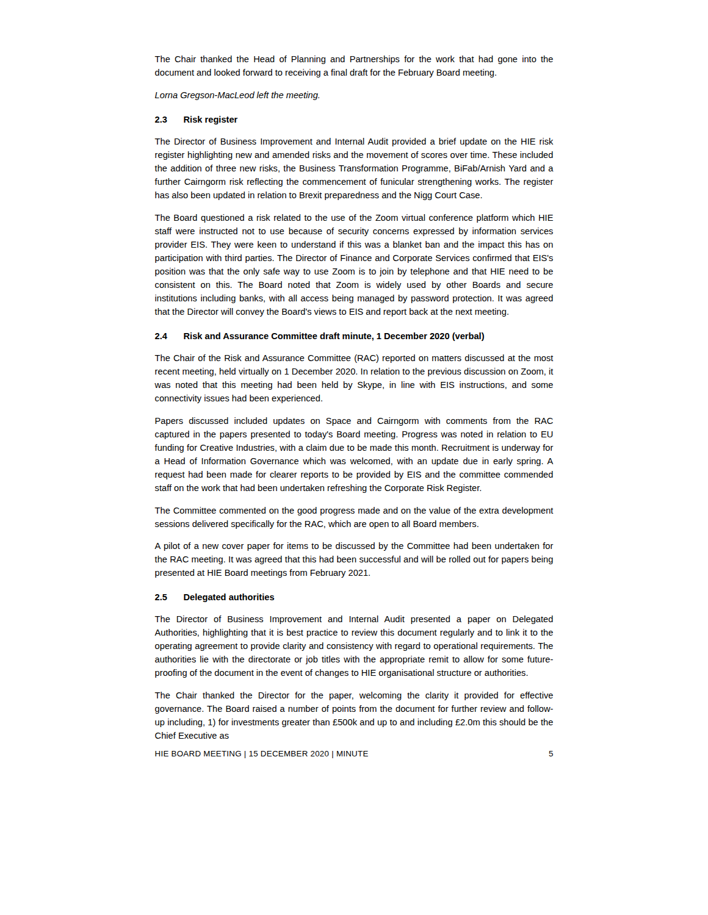The Chair thanked the Head of Planning and Partnerships for the work that had gone into the document and looked forward to receiving a final draft for the February Board meeting.
Lorna Gregson-MacLeod left the meeting.
2.3 Risk register
The Director of Business Improvement and Internal Audit provided a brief update on the HIE risk register highlighting new and amended risks and the movement of scores over time. These included the addition of three new risks, the Business Transformation Programme, BiFab/Arnish Yard and a further Cairngorm risk reflecting the commencement of funicular strengthening works. The register has also been updated in relation to Brexit preparedness and the Nigg Court Case.
The Board questioned a risk related to the use of the Zoom virtual conference platform which HIE staff were instructed not to use because of security concerns expressed by information services provider EIS. They were keen to understand if this was a blanket ban and the impact this has on participation with third parties. The Director of Finance and Corporate Services confirmed that EIS's position was that the only safe way to use Zoom is to join by telephone and that HIE need to be consistent on this. The Board noted that Zoom is widely used by other Boards and secure institutions including banks, with all access being managed by password protection. It was agreed that the Director will convey the Board's views to EIS and report back at the next meeting.
2.4 Risk and Assurance Committee draft minute, 1 December 2020 (verbal)
The Chair of the Risk and Assurance Committee (RAC) reported on matters discussed at the most recent meeting, held virtually on 1 December 2020. In relation to the previous discussion on Zoom, it was noted that this meeting had been held by Skype, in line with EIS instructions, and some connectivity issues had been experienced.
Papers discussed included updates on Space and Cairngorm with comments from the RAC captured in the papers presented to today's Board meeting. Progress was noted in relation to EU funding for Creative Industries, with a claim due to be made this month. Recruitment is underway for a Head of Information Governance which was welcomed, with an update due in early spring. A request had been made for clearer reports to be provided by EIS and the committee commended staff on the work that had been undertaken refreshing the Corporate Risk Register.
The Committee commented on the good progress made and on the value of the extra development sessions delivered specifically for the RAC, which are open to all Board members.
A pilot of a new cover paper for items to be discussed by the Committee had been undertaken for the RAC meeting. It was agreed that this had been successful and will be rolled out for papers being presented at HIE Board meetings from February 2021.
2.5 Delegated authorities
The Director of Business Improvement and Internal Audit presented a paper on Delegated Authorities, highlighting that it is best practice to review this document regularly and to link it to the operating agreement to provide clarity and consistency with regard to operational requirements. The authorities lie with the directorate or job titles with the appropriate remit to allow for some future-proofing of the document in the event of changes to HIE organisational structure or authorities.
The Chair thanked the Director for the paper, welcoming the clarity it provided for effective governance. The Board raised a number of points from the document for further review and follow-up including, 1) for investments greater than £500k and up to and including £2.0m this should be the Chief Executive as
HIE BOARD MEETING | 15 DECEMBER 2020 | MINUTE 5